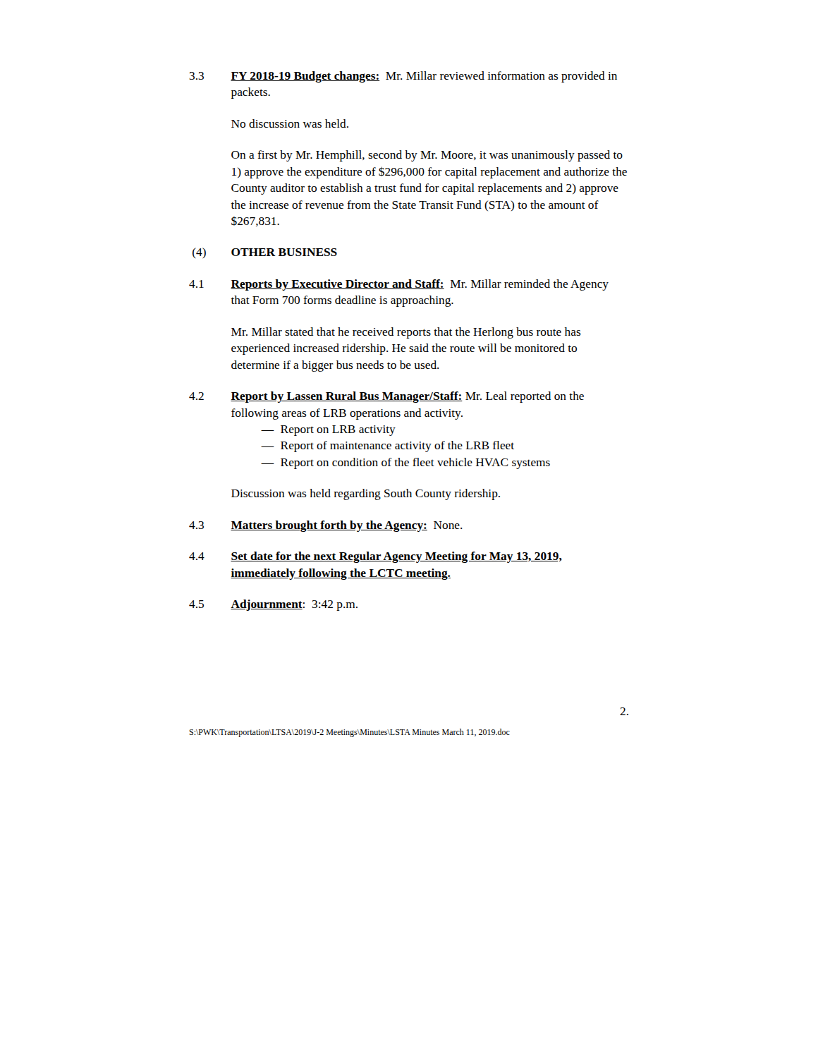3.3
FY 2018-19 Budget changes: Mr. Millar reviewed information as provided in packets.
No discussion was held.
On a first by Mr. Hemphill, second by Mr. Moore, it was unanimously passed to 1) approve the expenditure of $296,000 for capital replacement and authorize the County auditor to establish a trust fund for capital replacements and 2) approve the increase of revenue from the State Transit Fund (STA) to the amount of $267,831.
(4)
OTHER BUSINESS
4.1
Reports by Executive Director and Staff: Mr. Millar reminded the Agency that Form 700 forms deadline is approaching.
Mr. Millar stated that he received reports that the Herlong bus route has experienced increased ridership. He said the route will be monitored to determine if a bigger bus needs to be used.
4.2
Report by Lassen Rural Bus Manager/Staff: Mr. Leal reported on the following areas of LRB operations and activity.
Report on LRB activity
Report of maintenance activity of the LRB fleet
Report on condition of the fleet vehicle HVAC systems
Discussion was held regarding South County ridership.
4.3
Matters brought forth by the Agency: None.
4.4
Set date for the next Regular Agency Meeting for May 13, 2019, immediately following the LCTC meeting.
4.5
Adjournment: 3:42 p.m.
S:\PWK\Transportation\LTSA\2019\J-2 Meetings\Minutes\LSTA Minutes March 11, 2019.doc
2.